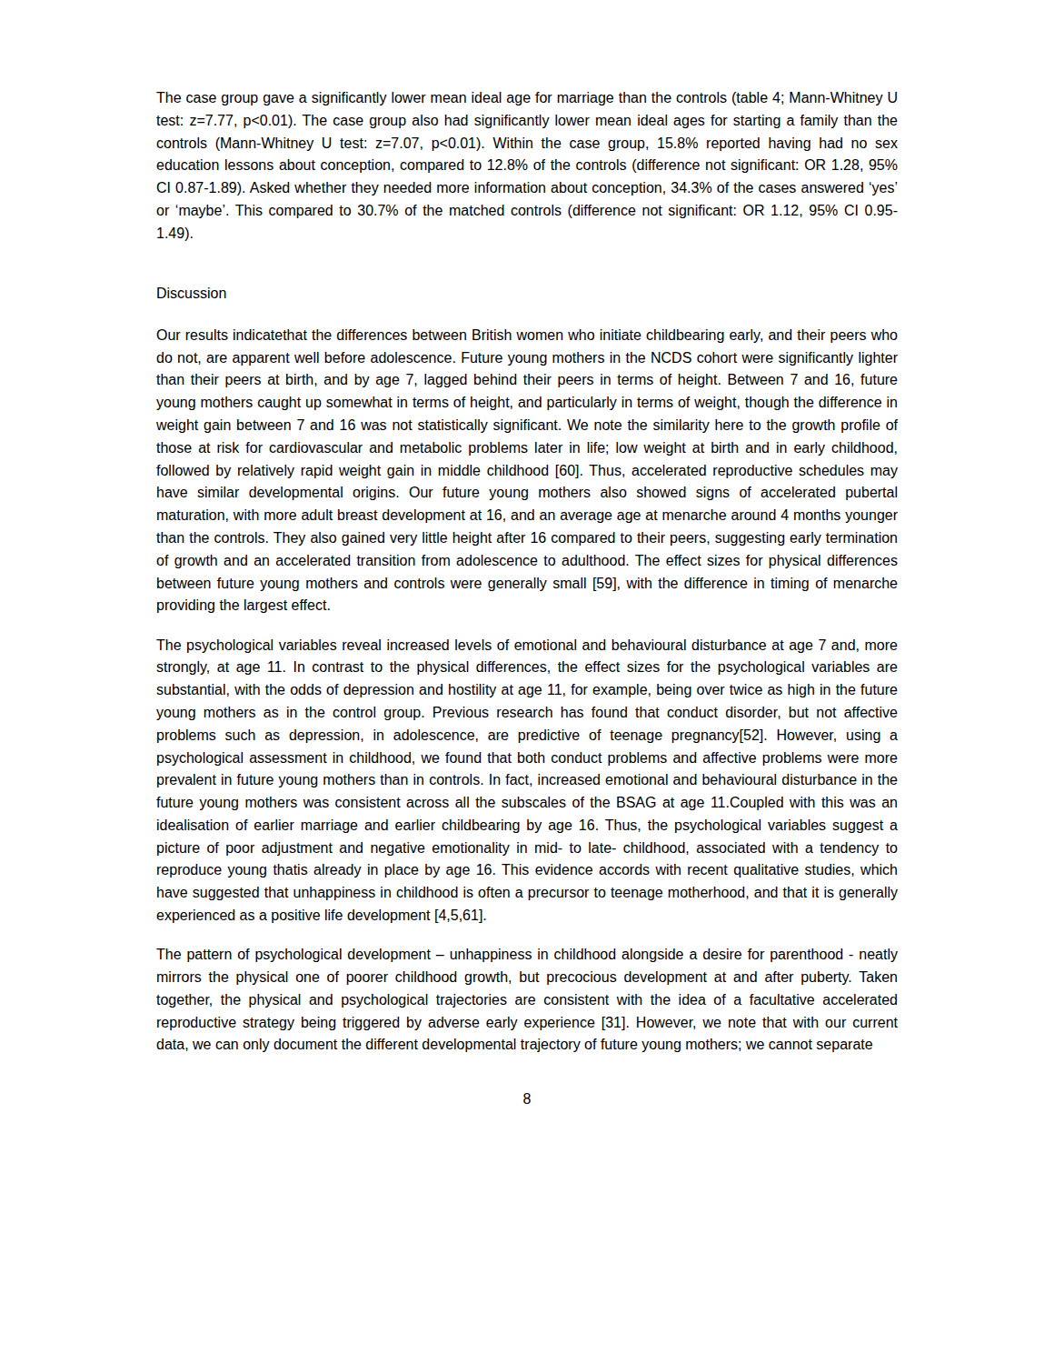The case group gave a significantly lower mean ideal age for marriage than the controls (table 4; Mann-Whitney U test: z=7.77, p<0.01). The case group also had significantly lower mean ideal ages for starting a family than the controls (Mann-Whitney U test: z=7.07, p<0.01). Within the case group, 15.8% reported having had no sex education lessons about conception, compared to 12.8% of the controls (difference not significant: OR 1.28, 95% CI 0.87-1.89). Asked whether they needed more information about conception, 34.3% of the cases answered ‘yes’ or ‘maybe’. This compared to 30.7% of the matched controls (difference not significant: OR 1.12, 95% CI 0.95-1.49).
Discussion
Our results indicatethat the differences between British women who initiate childbearing early, and their peers who do not, are apparent well before adolescence. Future young mothers in the NCDS cohort were significantly lighter than their peers at birth, and by age 7, lagged behind their peers in terms of height. Between 7 and 16, future young mothers caught up somewhat in terms of height, and particularly in terms of weight, though the difference in weight gain between 7 and 16 was not statistically significant. We note the similarity here to the growth profile of those at risk for cardiovascular and metabolic problems later in life; low weight at birth and in early childhood, followed by relatively rapid weight gain in middle childhood [60]. Thus, accelerated reproductive schedules may have similar developmental origins. Our future young mothers also showed signs of accelerated pubertal maturation, with more adult breast development at 16, and an average age at menarche around 4 months younger than the controls. They also gained very little height after 16 compared to their peers, suggesting early termination of growth and an accelerated transition from adolescence to adulthood. The effect sizes for physical differences between future young mothers and controls were generally small [59], with the difference in timing of menarche providing the largest effect.
The psychological variables reveal increased levels of emotional and behavioural disturbance at age 7 and, more strongly, at age 11. In contrast to the physical differences, the effect sizes for the psychological variables are substantial, with the odds of depression and hostility at age 11, for example, being over twice as high in the future young mothers as in the control group. Previous research has found that conduct disorder, but not affective problems such as depression, in adolescence, are predictive of teenage pregnancy[52]. However, using a psychological assessment in childhood, we found that both conduct problems and affective problems were more prevalent in future young mothers than in controls. In fact, increased emotional and behavioural disturbance in the future young mothers was consistent across all the subscales of the BSAG at age 11.Coupled with this was an idealisation of earlier marriage and earlier childbearing by age 16. Thus, the psychological variables suggest a picture of poor adjustment and negative emotionality in mid- to late- childhood, associated with a tendency to reproduce young thatis already in place by age 16. This evidence accords with recent qualitative studies, which have suggested that unhappiness in childhood is often a precursor to teenage motherhood, and that it is generally experienced as a positive life development [4,5,61].
The pattern of psychological development – unhappiness in childhood alongside a desire for parenthood - neatly mirrors the physical one of poorer childhood growth, but precocious development at and after puberty. Taken together, the physical and psychological trajectories are consistent with the idea of a facultative accelerated reproductive strategy being triggered by adverse early experience [31]. However, we note that with our current data, we can only document the different developmental trajectory of future young mothers; we cannot separate
8